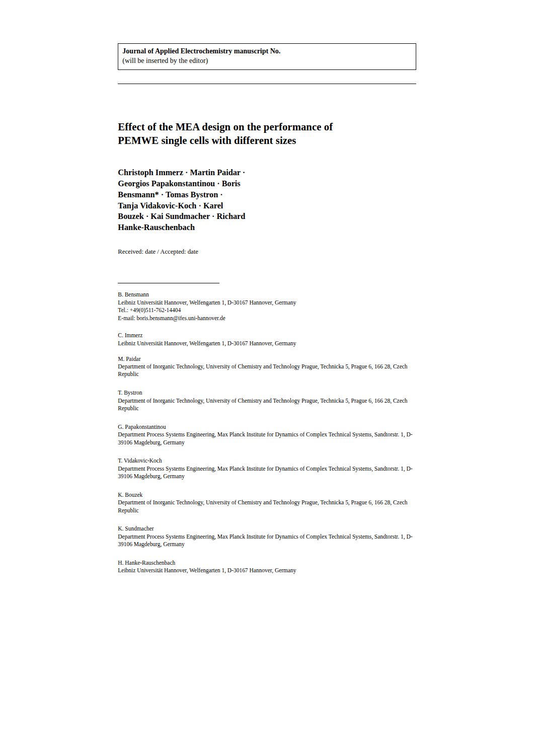Journal of Applied Electrochemistry manuscript No.
(will be inserted by the editor)
Effect of the MEA design on the performance of
PEMWE single cells with different sizes
Christoph Immerz · Martin Paidar ·
Georgios Papakonstantinou · Boris
Bensmann* · Tomas Bystron ·
Tanja Vidakovic-Koch · Karel
Bouzek · Kai Sundmacher · Richard
Hanke-Rauschenbach
Received: date / Accepted: date
B. Bensmann Leibniz Universität Hannover, Welfengarten 1, D-30167 Hannover, Germany
Tel.: +49(0)511-762-14404
E-mail: boris.bensmann@ifes.uni-hannover.de
C. Immerz Leibniz Universität Hannover, Welfengarten 1, D-30167 Hannover, Germany
M. Paidar Department of Inorganic Technology, University of Chemistry and Technology Prague, Technicka 5, Prague 6, 166 28, Czech Republic
T. Bystron Department of Inorganic Technology, University of Chemistry and Technology Prague, Technicka 5, Prague 6, 166 28, Czech Republic
G. Papakonstantinou Department Process Systems Engineering, Max Planck Institute for Dynamics of Complex Technical Systems, Sandtorstr. 1, D-39106 Magdeburg, Germany
T. Vidakovic-Koch Department Process Systems Engineering, Max Planck Institute for Dynamics of Complex Technical Systems, Sandtorstr. 1, D-39106 Magdeburg, Germany
K. Bouzek Department of Inorganic Technology, University of Chemistry and Technology Prague, Technicka 5, Prague 6, 166 28, Czech Republic
K. Sundmacher Department Process Systems Engineering, Max Planck Institute for Dynamics of Complex Technical Systems, Sandtorstr. 1, D-39106 Magdeburg, Germany
H. Hanke-Rauschenbach Leibniz Universität Hannover, Welfengarten 1, D-30167 Hannover, Germany